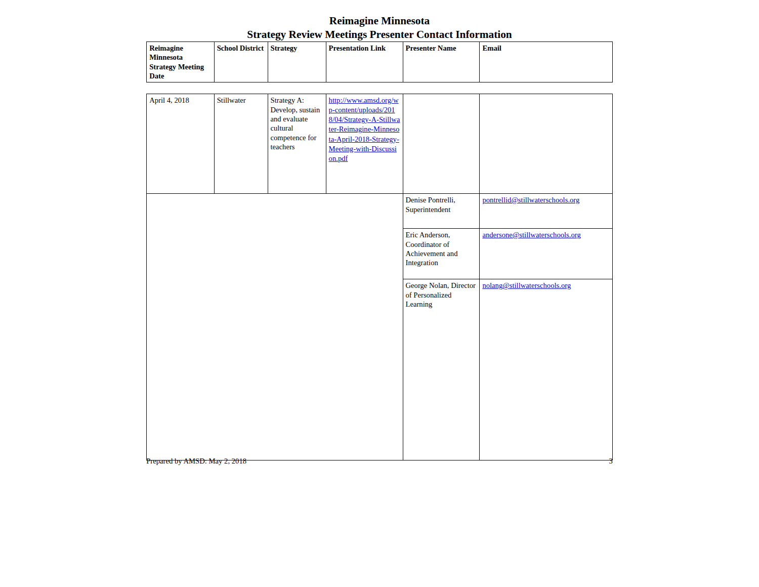Reimagine Minnesota
Strategy Review Meetings Presenter Contact Information
| Reimagine Minnesota Strategy Meeting Date | School District | Strategy | Presentation Link | Presenter Name | Email |
| --- | --- | --- | --- | --- | --- |
| April 4, 2018 | Stillwater | Strategy A: Develop, sustain and evaluate cultural competence for teachers | http://www.amsd.org/wp-content/uploads/2018/04/Strategy-A-Stillwater-Reimagine-Minnesota-April-2018-Strategy-Meeting-with-Discussion.pdf | | |
| | Denise Pontrelli, Superintendent | pontrellid@stillwaterschools.org |
| Eric Anderson, Coordinator of Achievement and Integration | andersone@stillwaterschools.org |
| George Nolan, Director of Personalized Learning | nolang@stillwaterschools.org |
Prepared by AMSD: May 2, 2018 3